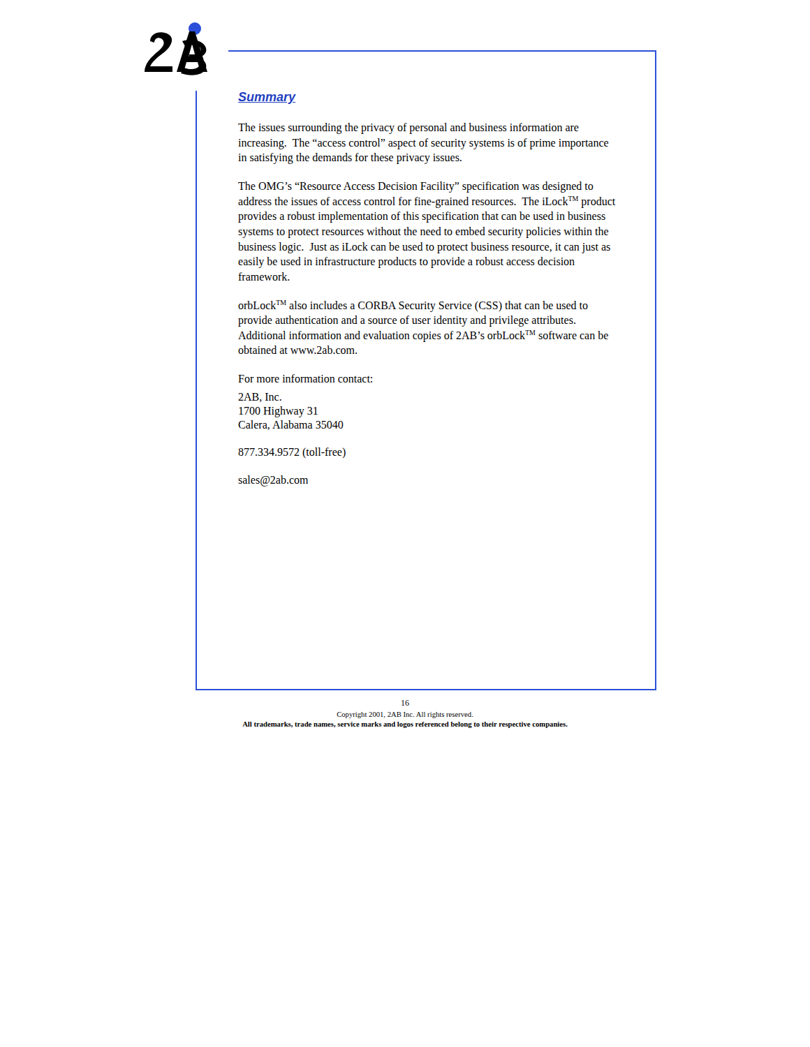Summary
The issues surrounding the privacy of personal and business information are increasing. The “access control” aspect of security systems is of prime importance in satisfying the demands for these privacy issues.
The OMG’s “Resource Access Decision Facility” specification was designed to address the issues of access control for fine-grained resources. The iLockTM product provides a robust implementation of this specification that can be used in business systems to protect resources without the need to embed security policies within the business logic. Just as iLock can be used to protect business resource, it can just as easily be used in infrastructure products to provide a robust access decision framework.
orbLockTM also includes a CORBA Security Service (CSS) that can be used to provide authentication and a source of user identity and privilege attributes. Additional information and evaluation copies of 2AB’s orbLockTM software can be obtained at www.2ab.com.
For more information contact:
2AB, Inc.
1700 Highway 31
Calera, Alabama 35040
877.334.9572 (toll-free)
sales@2ab.com
16
Copyright 2001, 2AB Inc. All rights reserved.
All trademarks, trade names, service marks and logos referenced belong to their respective companies.